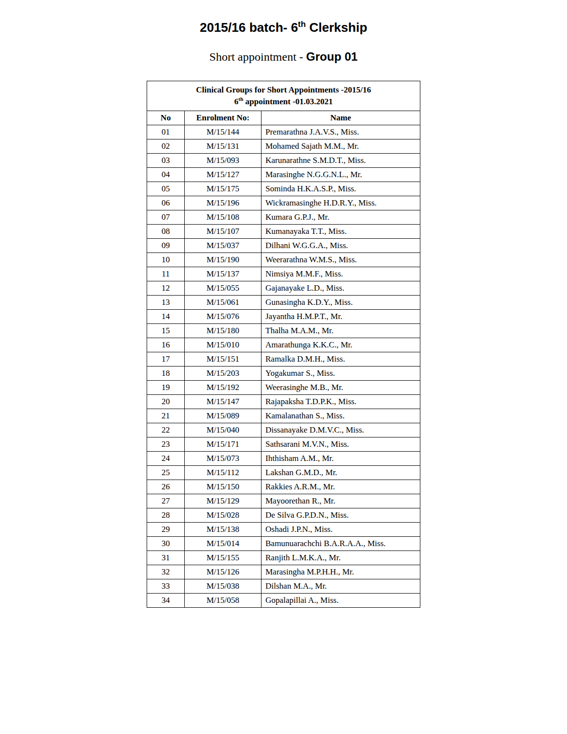2015/16 batch- 6th Clerkship
Short appointment - Group 01
Clinical Groups for Short Appointments -2015/16 6 th appointment -01.03.2021
| No | Enrolment No: | Name |
| --- | --- | --- |
| 01 | M/15/144 | Premarathna J.A.V.S., Miss. |
| 02 | M/15/131 | Mohamed Sajath M.M., Mr. |
| 03 | M/15/093 | Karunarathne S.M.D.T., Miss. |
| 04 | M/15/127 | Marasinghe N.G.G.N.L., Mr. |
| 05 | M/15/175 | Sominda H.K.A.S.P., Miss. |
| 06 | M/15/196 | Wickramasinghe H.D.R.Y., Miss. |
| 07 | M/15/108 | Kumara G.P.J., Mr. |
| 08 | M/15/107 | Kumanayaka T.T., Miss. |
| 09 | M/15/037 | Dilhani W.G.G.A., Miss. |
| 10 | M/15/190 | Weerarathna W.M.S., Miss. |
| 11 | M/15/137 | Nimsiya M.M.F., Miss. |
| 12 | M/15/055 | Gajanayake L.D., Miss. |
| 13 | M/15/061 | Gunasingha K.D.Y., Miss. |
| 14 | M/15/076 | Jayantha H.M.P.T., Mr. |
| 15 | M/15/180 | Thalha M.A.M., Mr. |
| 16 | M/15/010 | Amarathunga K.K.C., Mr. |
| 17 | M/15/151 | Ramalka D.M.H., Miss. |
| 18 | M/15/203 | Yogakumar S., Miss. |
| 19 | M/15/192 | Weerasinghe M.B., Mr. |
| 20 | M/15/147 | Rajapaksha T.D.P.K., Miss. |
| 21 | M/15/089 | Kamalanathan S., Miss. |
| 22 | M/15/040 | Dissanayake D.M.V.C., Miss. |
| 23 | M/15/171 | Sathsarani M.V.N., Miss. |
| 24 | M/15/073 | Ihthisham A.M., Mr. |
| 25 | M/15/112 | Lakshan G.M.D., Mr. |
| 26 | M/15/150 | Rakkies A.R.M., Mr. |
| 27 | M/15/129 | Mayoorethan R., Mr. |
| 28 | M/15/028 | De Silva G.P.D.N., Miss. |
| 29 | M/15/138 | Oshadi J.P.N., Miss. |
| 30 | M/15/014 | Bamunuarachchi B.A.R.A.A., Miss. |
| 31 | M/15/155 | Ranjith L.M.K.A., Mr. |
| 32 | M/15/126 | Marasingha M.P.H.H., Mr. |
| 33 | M/15/038 | Dilshan M.A., Mr. |
| 34 | M/15/058 | Gopalapillai A., Miss. |